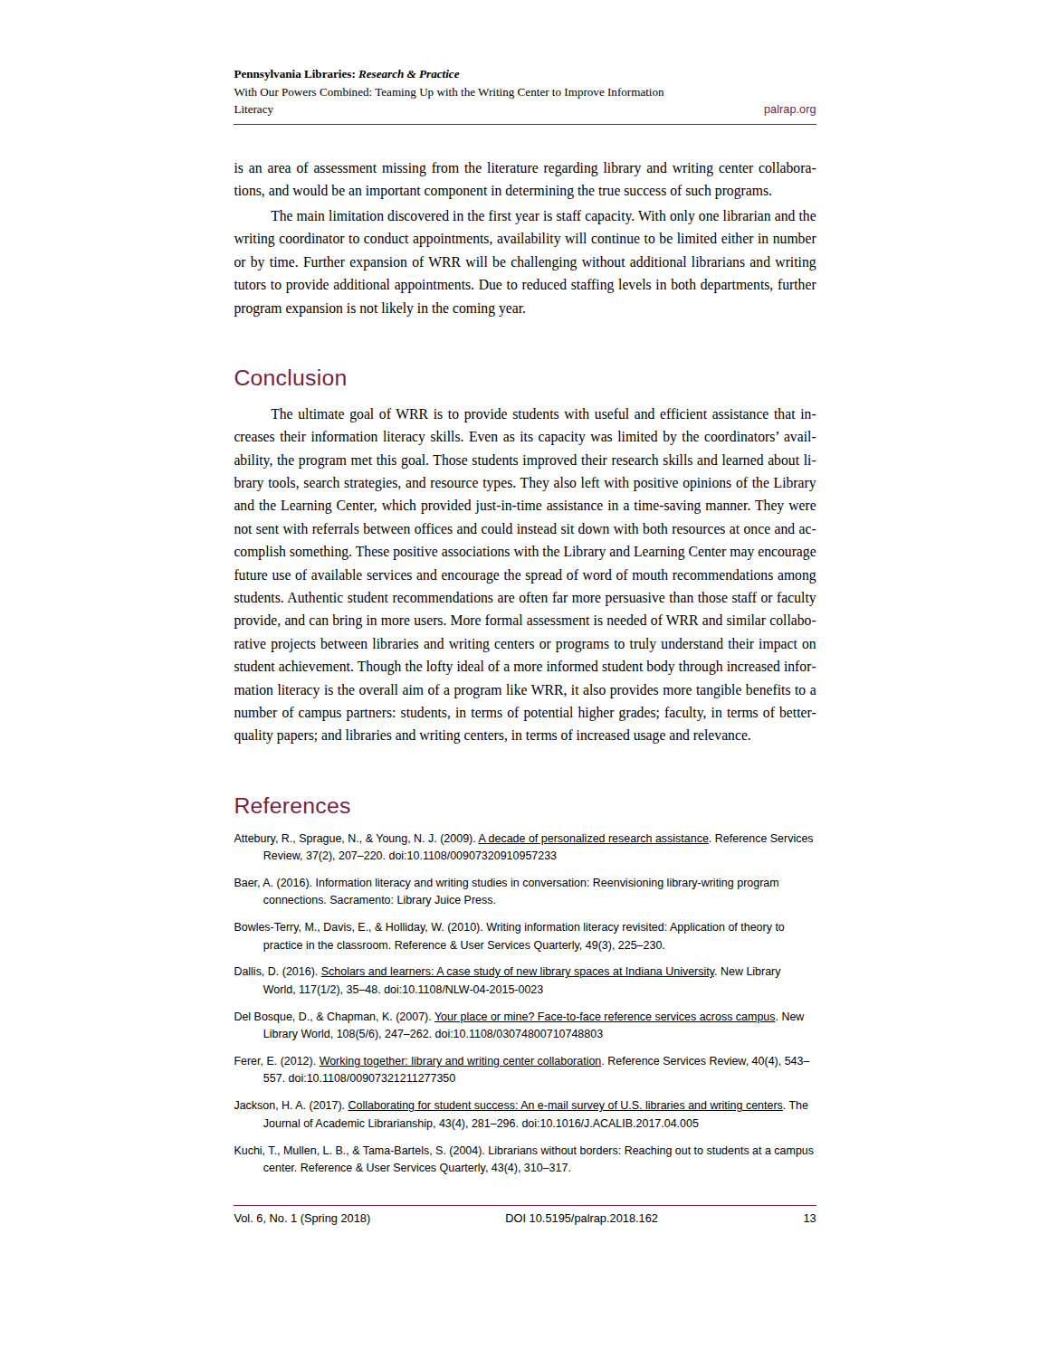Pennsylvania Libraries: Research & Practice
With Our Powers Combined: Teaming Up with the Writing Center to Improve Information Literacy
palrap.org
is an area of assessment missing from the literature regarding library and writing center collaborations, and would be an important component in determining the true success of such programs.
The main limitation discovered in the first year is staff capacity. With only one librarian and the writing coordinator to conduct appointments, availability will continue to be limited either in number or by time. Further expansion of WRR will be challenging without additional librarians and writing tutors to provide additional appointments. Due to reduced staffing levels in both departments, further program expansion is not likely in the coming year.
Conclusion
The ultimate goal of WRR is to provide students with useful and efficient assistance that increases their information literacy skills. Even as its capacity was limited by the coordinators’ availability, the program met this goal. Those students improved their research skills and learned about library tools, search strategies, and resource types. They also left with positive opinions of the Library and the Learning Center, which provided just-in-time assistance in a time-saving manner. They were not sent with referrals between offices and could instead sit down with both resources at once and accomplish something. These positive associations with the Library and Learning Center may encourage future use of available services and encourage the spread of word of mouth recommendations among students. Authentic student recommendations are often far more persuasive than those staff or faculty provide, and can bring in more users. More formal assessment is needed of WRR and similar collaborative projects between libraries and writing centers or programs to truly understand their impact on student achievement. Though the lofty ideal of a more informed student body through increased information literacy is the overall aim of a program like WRR, it also provides more tangible benefits to a number of campus partners: students, in terms of potential higher grades; faculty, in terms of better-quality papers; and libraries and writing centers, in terms of increased usage and relevance.
References
Attebury, R., Sprague, N., & Young, N. J. (2009). A decade of personalized research assistance. Reference Services Review, 37(2), 207–220. doi:10.1108/00907320910957233
Baer, A. (2016). Information literacy and writing studies in conversation: Reenvisioning library-writing program connections. Sacramento: Library Juice Press.
Bowles-Terry, M., Davis, E., & Holliday, W. (2010). Writing information literacy revisited: Application of theory to practice in the classroom. Reference & User Services Quarterly, 49(3), 225–230.
Dallis, D. (2016). Scholars and learners: A case study of new library spaces at Indiana University. New Library World, 117(1/2), 35–48. doi:10.1108/NLW-04-2015-0023
Del Bosque, D., & Chapman, K. (2007). Your place or mine? Face-to-face reference services across campus. New Library World, 108(5/6), 247–262. doi:10.1108/03074800710748803
Ferer, E. (2012). Working together: library and writing center collaboration. Reference Services Review, 40(4), 543–557. doi:10.1108/00907321211277350
Jackson, H. A. (2017). Collaborating for student success: An e-mail survey of U.S. libraries and writing centers. The Journal of Academic Librarianship, 43(4), 281–296. doi:10.1016/J.ACALIB.2017.04.005
Kuchi, T., Mullen, L. B., & Tama-Bartels, S. (2004). Librarians without borders: Reaching out to students at a campus center. Reference & User Services Quarterly, 43(4), 310–317.
Vol. 6, No. 1 (Spring 2018)
DOI 10.5195/palrap.2018.162
13